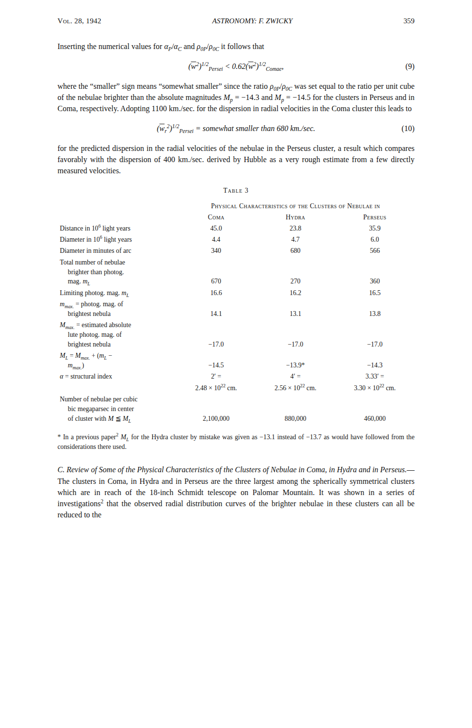Vol. 28, 1942 ASTRONOMY: F. ZWICKY 359
Inserting the numerical values for αP/αC and ρ0P/ρ0C it follows that
(w2)1/2Persei < 0.62(w2)1/2Comae, (9)
where the “smaller” sign means “somewhat smaller” since the ratio ρ0P/ρ0C was set equal to the ratio per unit cube of the nebulae brighter than the absolute magnitudes Mp = −14.3 and Mp = −14.5 for the clusters in Perseus and in Coma, respectively. Adopting 1100 km./sec. for the dispersion in radial velocities in the Coma cluster this leads to
(wr2)1/2Persei = somewhat smaller than 680 km./sec. (10)
for the predicted dispersion in the radial velocities of the nebulae in the Perseus cluster, a result which compares favorably with the dispersion of 400 km./sec. derived by Hubble as a very rough estimate from a few directly measured velocities.
Table 3
| | Physical Characteristics of the Clusters of Nebulae in |
| --- | --- |
| | Coma | Hydra | Perseus |
| Distance in 10 6 light years | 45.0 | 23.8 | 35.9 |
| Diameter in 10 6 light years | 4.4 | 4.7 | 6.0 |
| Diameter in minutes of arc | 340 | 680 | 566 |
| Total number of nebulae brighter than photog. mag. m L | 670 | 270 | 360 |
| Limiting photog. mag. m L | 16.6 | 16.2 | 16.5 |
| m max. = photog. mag. of brightest nebula | 14.1 | 13.1 | 13.8 |
| M max. = estimated absolute lute photog. mag. of brightest nebula | −17.0 | −17.0 | −17.0 |
| M L = M max. + ( m L − m max. ) | −14.5 | −13.9* | −14.3 |
| α = structural index | 2′ = | 4′ = | 3.33′ = |
| | 2.48 × 10 22 cm. | 2.56 × 10 22 cm. | 3.30 × 10 22 cm. |
| Number of nebulae per cubic bic megaparsec in center of cluster with M ≦ M L | 2,100,000 | 880,000 | 460,000 |
* In a previous paper2 ML for the Hydra cluster by mistake was given as −13.1 instead of −13.7 as would have followed from the considerations there used.
C. Review of Some of the Physical Characteristics of the Clusters of Nebulae in Coma, in Hydra and in Perseus.—The clusters in Coma, in Hydra and in Perseus are the three largest among the spherically symmetrical clusters which are in reach of the 18-inch Schmidt telescope on Palomar Mountain. It was shown in a series of investigations2 that the observed radial distribution curves of the brighter nebulae in these clusters can all be reduced to the